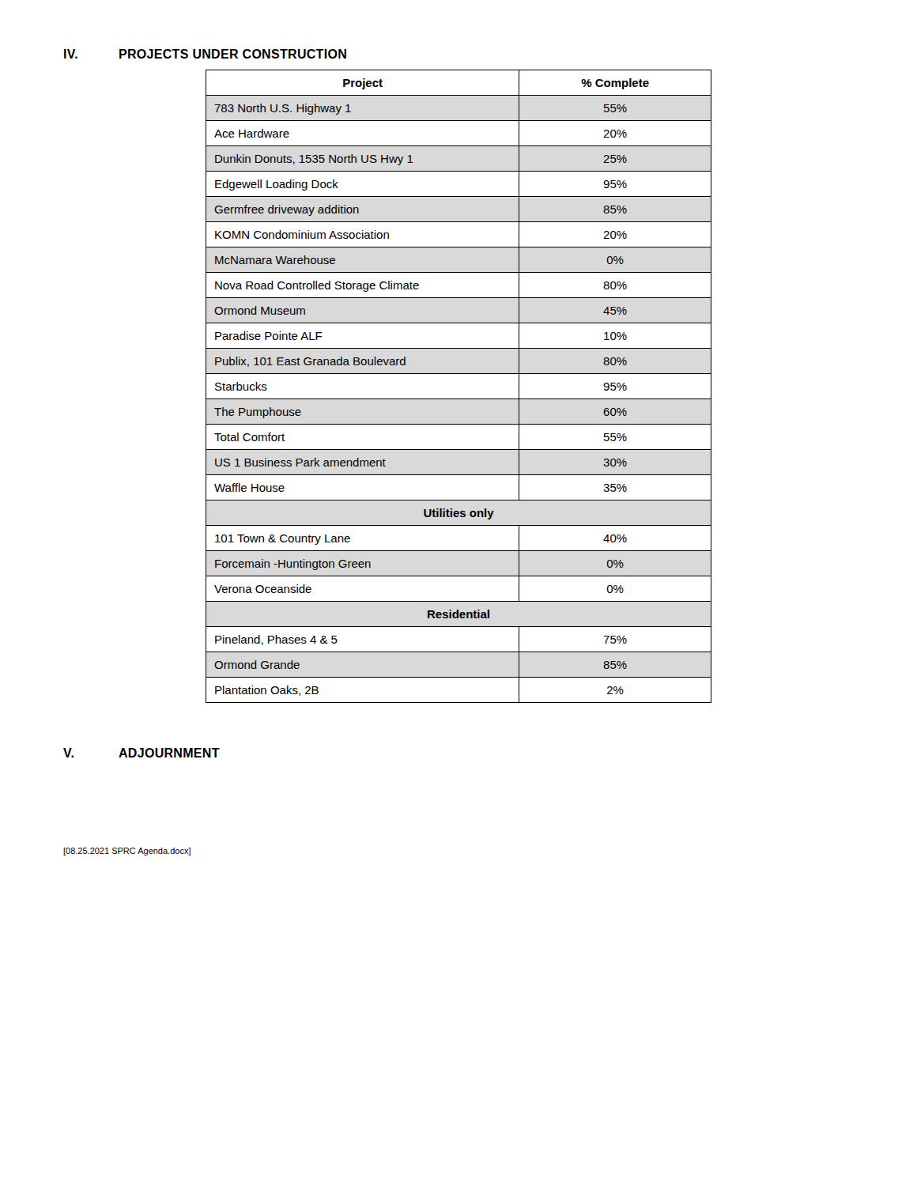IV. PROJECTS UNDER CONSTRUCTION
| Project | % Complete |
| --- | --- |
| 783 North U.S. Highway 1 | 55% |
| Ace Hardware | 20% |
| Dunkin Donuts, 1535 North US Hwy 1 | 25% |
| Edgewell Loading Dock | 95% |
| Germfree driveway addition | 85% |
| KOMN Condominium Association | 20% |
| McNamara Warehouse | 0% |
| Nova Road Controlled Storage Climate | 80% |
| Ormond Museum | 45% |
| Paradise Pointe ALF | 10% |
| Publix, 101 East Granada Boulevard | 80% |
| Starbucks | 95% |
| The Pumphouse | 60% |
| Total Comfort | 55% |
| US 1 Business Park amendment | 30% |
| Waffle House | 35% |
| Utilities only |
| 101 Town & Country Lane | 40% |
| Forcemain -Huntington Green | 0% |
| Verona Oceanside | 0% |
| Residential |
| Pineland, Phases 4 & 5 | 75% |
| Ormond Grande | 85% |
| Plantation Oaks, 2B | 2% |
V. ADJOURNMENT
[08.25.2021 SPRC Agenda.docx]